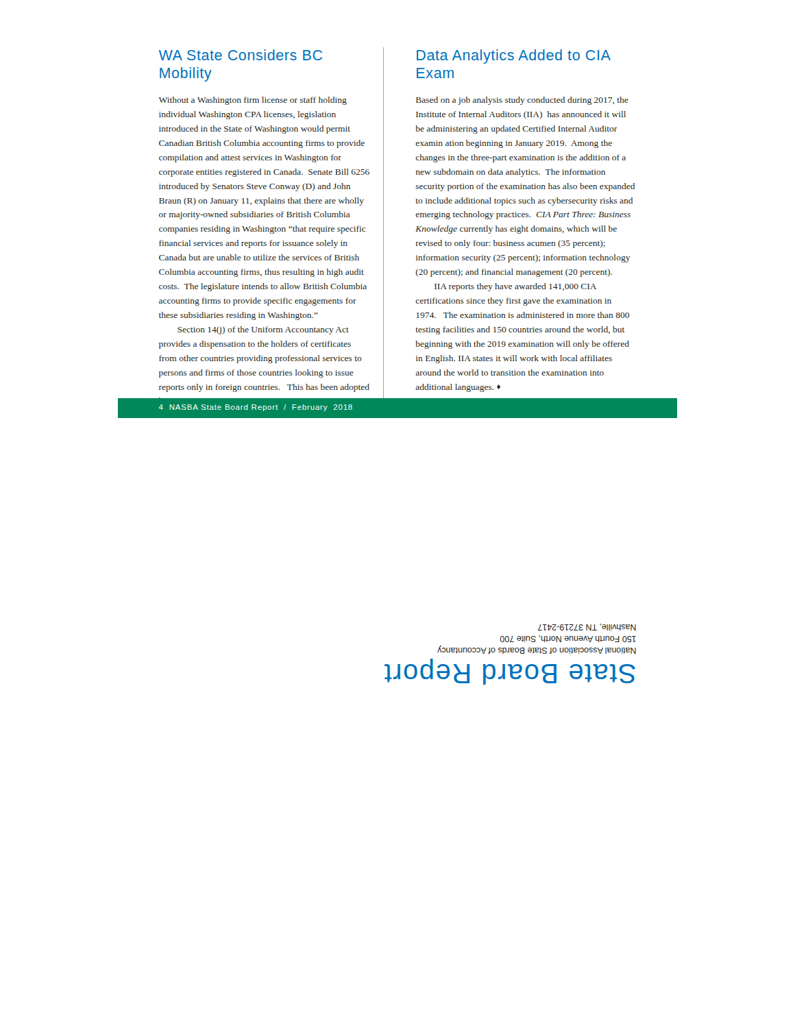WA State Considers BC Mobility
Without a Washington firm license or staff holding individual Washington CPA licenses, legislation introduced in the State of Washington would permit Canadian British Columbia accounting firms to provide compilation and attest services in Washington for corporate entities registered in Canada. Senate Bill 6256 introduced by Senators Steve Conway (D) and John Braun (R) on January 11, explains that there are wholly or majority-owned subsidiaries of British Columbia companies residing in Washington “that require specific financial services and reports for issuance solely in Canada but are unable to utilize the services of British Columbia accounting firms, thus resulting in high audit costs. The legislature intends to allow British Columbia accounting firms to provide specific engagements for these subsidiaries residing in Washington.”
Section 14(j) of the Uniform Accountancy Act provides a dispensation to the holders of certificates from other countries providing professional services to persons and firms of those countries looking to issue reports only in foreign countries. This has been adopted by some states. ♦
Data Analytics Added to CIA Exam
Based on a job analysis study conducted during 2017, the Institute of Internal Auditors (IIA) has announced it will be administering an updated Certified Internal Auditor examin ation beginning in January 2019. Among the changes in the three-part examination is the addition of a new subdomain on data analytics. The information security portion of the examination has also been expanded to include additional topics such as cybersecurity risks and emerging technology practices. CIA Part Three: Business Knowledge currently has eight domains, which will be revised to only four: business acumen (35 percent); information security (25 percent); information technology (20 percent); and financial management (20 percent).
IIA reports they have awarded 141,000 CIA certifications since they first gave the examination in 1974. The examination is administered in more than 800 testing facilities and 150 countries around the world, but beginning with the 2019 examination will only be offered in English. IIA states it will work with local affiliates around the world to transition the examination into additional languages. ♦
4 NASBA State Board Report / February 2018
State Board Report
National Association of State Boards of Accountancy
150 Fourth Avenue North, Suite 700
Nashville, TN 37219-2417